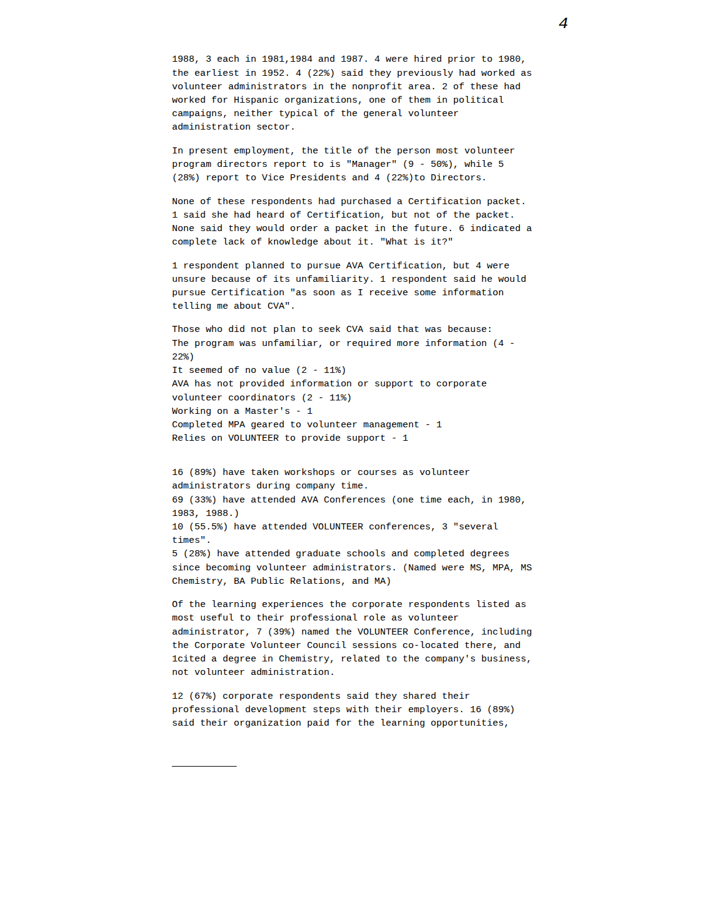4
1988, 3 each in 1981,1984 and 1987. 4 were hired prior to 1980, the earliest in 1952. 4 (22%) said they previously had worked as volunteer administrators in the nonprofit area. 2 of these had worked for Hispanic organizations, one of them in political campaigns, neither typical of the general volunteer administration sector.
In present employment, the title of the person most volunteer program directors report to is "Manager" (9 - 50%), while 5 (28%) report to Vice Presidents and 4 (22%)to Directors.
None of these respondents had purchased a Certification packet. 1 said she had heard of Certification, but not of the packet. None said they would order a packet in the future. 6 indicated a complete lack of knowledge about it. "What is it?"
1 respondent planned to pursue AVA Certification, but 4 were unsure because of its unfamiliarity. 1 respondent said he would pursue Certification "as soon as I receive some information telling me about CVA".
Those who did not plan to seek CVA said that was because:
The program was unfamiliar, or required more information (4 - 22%)
It seemed of no value (2 - 11%)
AVA has not provided information or support to corporate volunteer coordinators (2 - 11%)
Working on a Master's - 1
Completed MPA geared to volunteer management - 1
Relies on VOLUNTEER to provide support - 1
16 (89%) have taken workshops or courses as volunteer administrators during company time.
69 (33%) have attended AVA Conferences (one time each, in 1980, 1983, 1988.)
10 (55.5%) have attended VOLUNTEER conferences, 3 "several times".
5 (28%) have attended graduate schools and completed degrees since becoming volunteer administrators. (Named were MS, MPA, MS Chemistry, BA Public Relations, and MA)
Of the learning experiences the corporate respondents listed as most useful to their professional role as volunteer administrator, 7 (39%) named the VOLUNTEER Conference, including the Corporate Volunteer Council sessions co-located there, and 1cited a degree in Chemistry, related to the company's business, not volunteer administration.
12 (67%) corporate respondents said they shared their professional development steps with their employers. 16 (89%) said their organization paid for the learning opportunities,